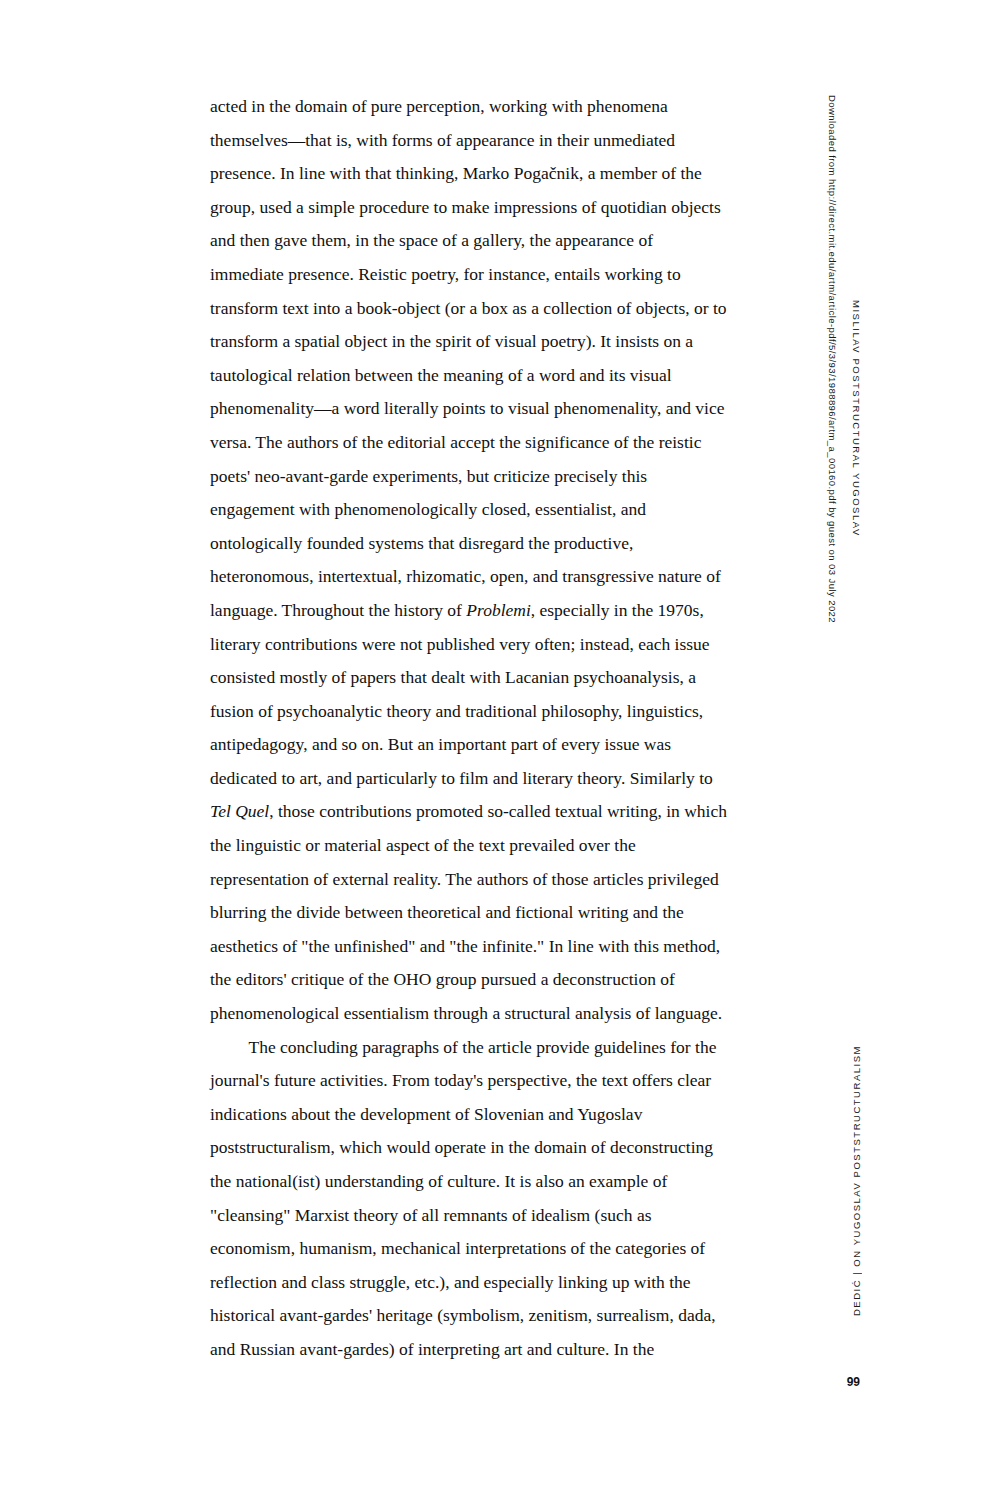Downloaded from http://direct.mit.edu/artm/article-pdf/5/3/93/1988896/artm_a_00160.pdf by guest on 03 July 2022
MISLILAV POSTSTRUCTURAL YUGOSLAV
DEDIĆ | ON YUGOSLAV POSTSTRUCTURALISM
acted in the domain of pure perception, working with phenomena themselves—that is, with forms of appearance in their unmediated presence. In line with that thinking, Marko Pogačnik, a member of the group, used a simple procedure to make impressions of quotidian objects and then gave them, in the space of a gallery, the appearance of immediate presence. Reistic poetry, for instance, entails working to transform text into a book-object (or a box as a collection of objects, or to transform a spatial object in the spirit of visual poetry). It insists on a tautological relation between the meaning of a word and its visual phenomenality—a word literally points to visual phenomenality, and vice versa. The authors of the editorial accept the significance of the reistic poets' neo-avant-garde experiments, but criticize precisely this engagement with phenomenologically closed, essentialist, and ontologically founded systems that disregard the productive, heteronomous, intertextual, rhizomatic, open, and transgressive nature of language. Throughout the history of Problemi, especially in the 1970s, literary contributions were not published very often; instead, each issue consisted mostly of papers that dealt with Lacanian psychoanalysis, a fusion of psychoanalytic theory and traditional philosophy, linguistics, antipedagogy, and so on. But an important part of every issue was dedicated to art, and particularly to film and literary theory. Similarly to Tel Quel, those contributions promoted so-called textual writing, in which the linguistic or material aspect of the text prevailed over the representation of external reality. The authors of those articles privileged blurring the divide between theoretical and fictional writing and the aesthetics of "the unfinished" and "the infinite." In line with this method, the editors' critique of the OHO group pursued a deconstruction of phenomenological essentialism through a structural analysis of language.
The concluding paragraphs of the article provide guidelines for the journal's future activities. From today's perspective, the text offers clear indications about the development of Slovenian and Yugoslav poststructuralism, which would operate in the domain of deconstructing the national(ist) understanding of culture. It is also an example of "cleansing" Marxist theory of all remnants of idealism (such as economism, humanism, mechanical interpretations of the categories of reflection and class struggle, etc.), and especially linking up with the historical avant-gardes' heritage (symbolism, zenitism, surrealism, dada, and Russian avant-gardes) of interpreting art and culture. In the
99